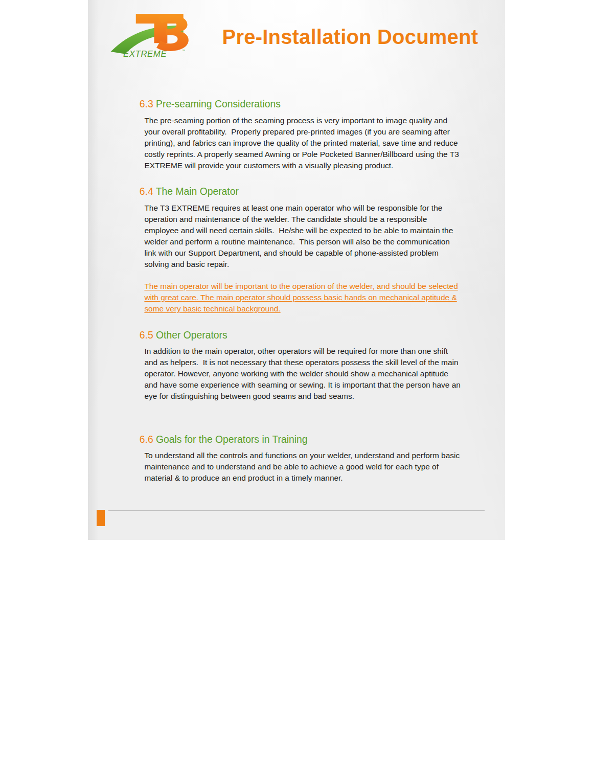EXTREME ™
Pre-Installation Document
6.3 Pre-seaming Considerations
The pre-seaming portion of the seaming process is very important to image quality and your overall profitability. Properly prepared pre-printed images (if you are seaming after printing), and fabrics can improve the quality of the printed material, save time and reduce costly reprints. A properly seamed Awning or Pole Pocketed Banner/Billboard using the T3 EXTREME will provide your customers with a visually pleasing product.
6.4 The Main Operator
The T3 EXTREME requires at least one main operator who will be responsible for the operation and maintenance of the welder. The candidate should be a responsible employee and will need certain skills. He/she will be expected to be able to maintain the welder and perform a routine maintenance. This person will also be the communication link with our Support Department, and should be capable of phone-assisted problem solving and basic repair.
The main operator will be important to the operation of the welder, and should be selected with great care. The main operator should possess basic hands on mechanical aptitude & some very basic technical background.
6.5 Other Operators
In addition to the main operator, other operators will be required for more than one shift and as helpers. It is not necessary that these operators possess the skill level of the main operator. However, anyone working with the welder should show a mechanical aptitude and have some experience with seaming or sewing. It is important that the person have an eye for distinguishing between good seams and bad seams.
6.6 Goals for the Operators in Training
To understand all the controls and functions on your welder, understand and perform basic maintenance and to understand and be able to achieve a good weld for each type of material & to produce an end product in a timely manner.